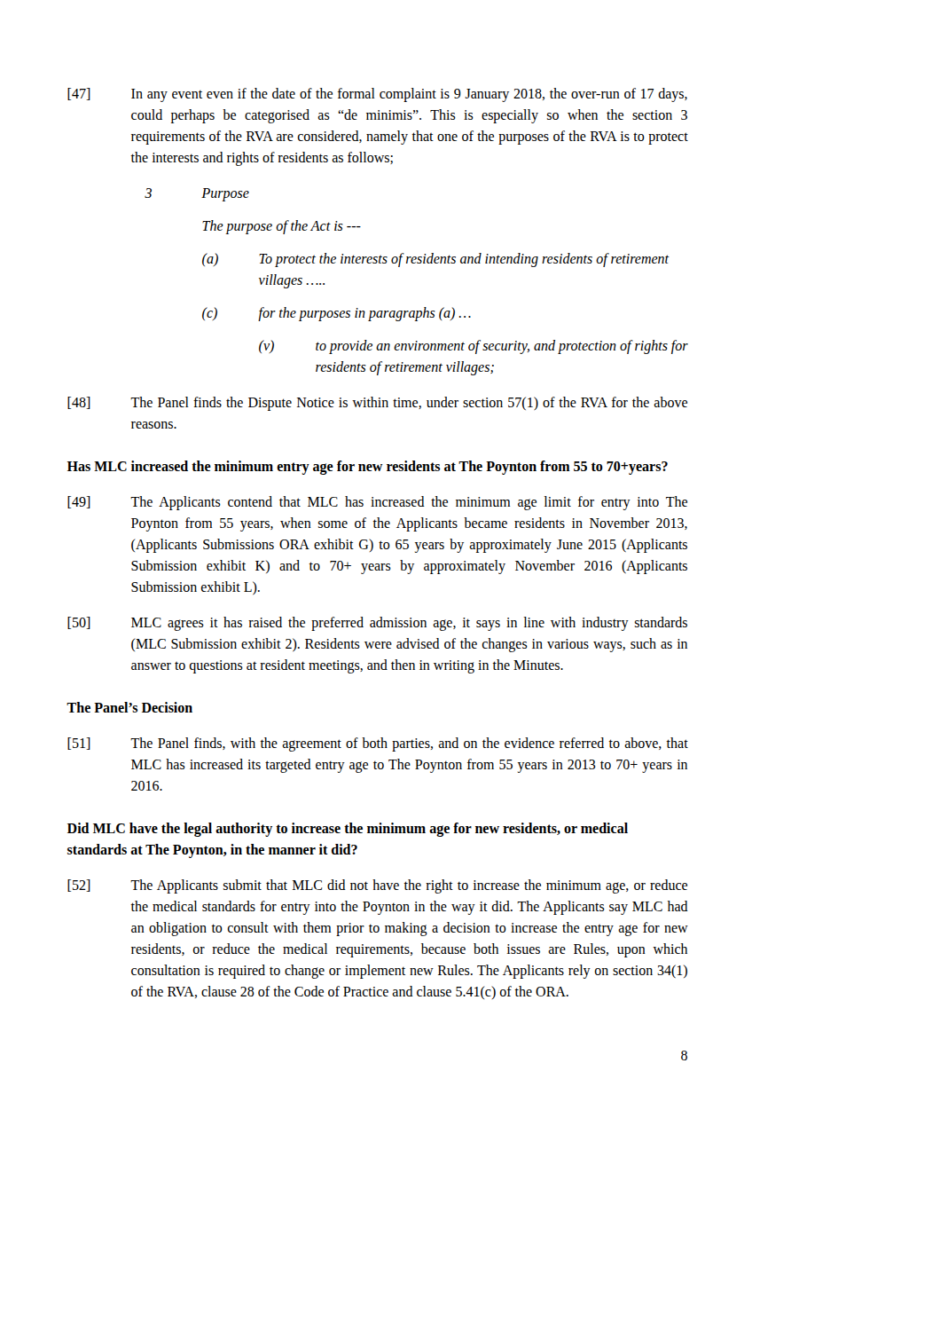[47]
In any event even if the date of the formal complaint is 9 January 2018, the over-run of 17 days, could perhaps be categorised as “de minimis”. This is especially so when the section 3 requirements of the RVA are considered, namely that one of the purposes of the RVA is to protect the interests and rights of residents as follows;
3
Purpose
The purpose of the Act is ---
(a)
To protect the interests of residents and intending residents of retirement villages …..
(c)
for the purposes in paragraphs (a) …
(v)
to provide an environment of security, and protection of rights for residents of retirement villages;
[48]
The Panel finds the Dispute Notice is within time, under section 57(1) of the RVA for the above reasons.
Has MLC increased the minimum entry age for new residents at The Poynton from 55 to 70+years?
[49]
The Applicants contend that MLC has increased the minimum age limit for entry into The Poynton from 55 years, when some of the Applicants became residents in November 2013, (Applicants Submissions ORA exhibit G) to 65 years by approximately June 2015 (Applicants Submission exhibit K) and to 70+ years by approximately November 2016 (Applicants Submission exhibit L).
[50]
MLC agrees it has raised the preferred admission age, it says in line with industry standards (MLC Submission exhibit 2). Residents were advised of the changes in various ways, such as in answer to questions at resident meetings, and then in writing in the Minutes.
The Panel’s Decision
[51]
The Panel finds, with the agreement of both parties, and on the evidence referred to above, that MLC has increased its targeted entry age to The Poynton from 55 years in 2013 to 70+ years in 2016.
Did MLC have the legal authority to increase the minimum age for new residents, or medical standards at The Poynton, in the manner it did?
[52]
The Applicants submit that MLC did not have the right to increase the minimum age, or reduce the medical standards for entry into the Poynton in the way it did. The Applicants say MLC had an obligation to consult with them prior to making a decision to increase the entry age for new residents, or reduce the medical requirements, because both issues are Rules, upon which consultation is required to change or implement new Rules. The Applicants rely on section 34(1) of the RVA, clause 28 of the Code of Practice and clause 5.41(c) of the ORA.
8